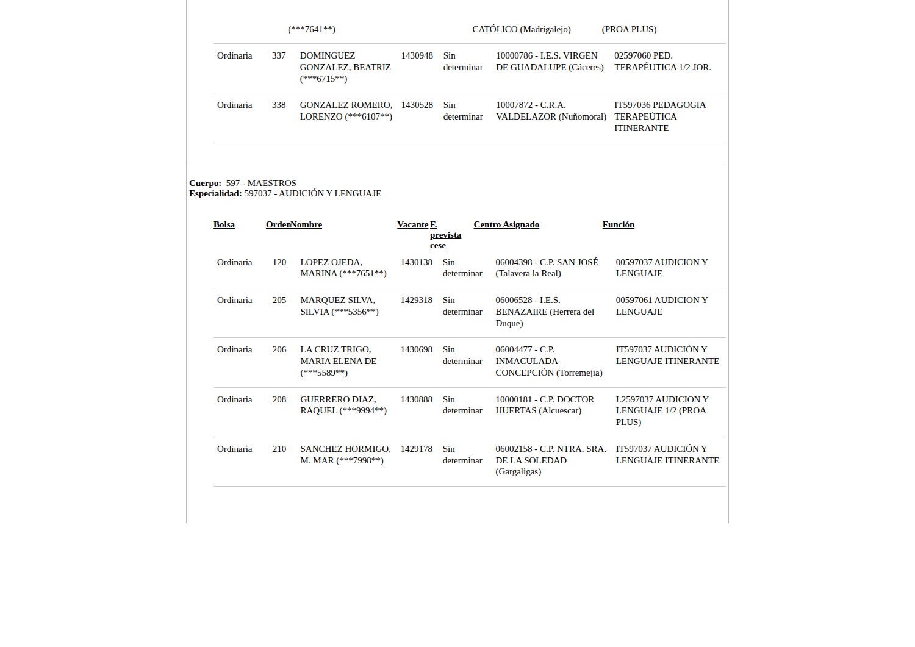(***7641**)
CATÓLICO (Madrigalejo)
(PROA PLUS)
| Ordinaria | 337 | DOMINGUEZ GONZALEZ, BEATRIZ (***6715**) | 1430948 | Sin determinar | 10000786 - I.E.S. VIRGEN DE GUADALUPE (Cáceres) | 02597060 PED. TERAPÉUTICA 1/2 JOR. |
| Ordinaria | 338 | GONZALEZ ROMERO, LORENZO (***6107**) | 1430528 | Sin determinar | 10007872 - C.R.A. VALDELAZOR (Nuñomoral) | IT597036 PEDAGOGIA TERAPEÚTICA ITINERANTE |
Cuerpo: 597 - MAESTROS
Especialidad: 597037 - AUDICIÓN Y LENGUAJE
Bolsa
Orden
Nombre
Vacante
F. prevista cese
Centro Asignado
Función
| Ordinaria | 120 | LOPEZ OJEDA, MARINA (***7651**) | 1430138 | Sin determinar | 06004398 - C.P. SAN JOSÉ (Talavera la Real) | 00597037 AUDICION Y LENGUAJE |
| Ordinaria | 205 | MARQUEZ SILVA, SILVIA (***5356**) | 1429318 | Sin determinar | 06006528 - I.E.S. BENAZAIRE (Herrera del Duque) | 00597061 AUDICION Y LENGUAJE |
| Ordinaria | 206 | LA CRUZ TRIGO, MARIA ELENA DE (***5589**) | 1430698 | Sin determinar | 06004477 - C.P. INMACULADA CONCEPCIÓN (Torremejia) | IT597037 AUDICIÓN Y LENGUAJE ITINERANTE |
| Ordinaria | 208 | GUERRERO DIAZ, RAQUEL (***9994**) | 1430888 | Sin determinar | 10000181 - C.P. DOCTOR HUERTAS (Alcuescar) | L2597037 AUDICION Y LENGUAJE 1/2 (PROA PLUS) |
| Ordinaria | 210 | SANCHEZ HORMIGO, M. MAR (***7998**) | 1429178 | Sin determinar | 06002158 - C.P. NTRA. SRA. DE LA SOLEDAD (Gargaligas) | IT597037 AUDICIÓN Y LENGUAJE ITINERANTE |